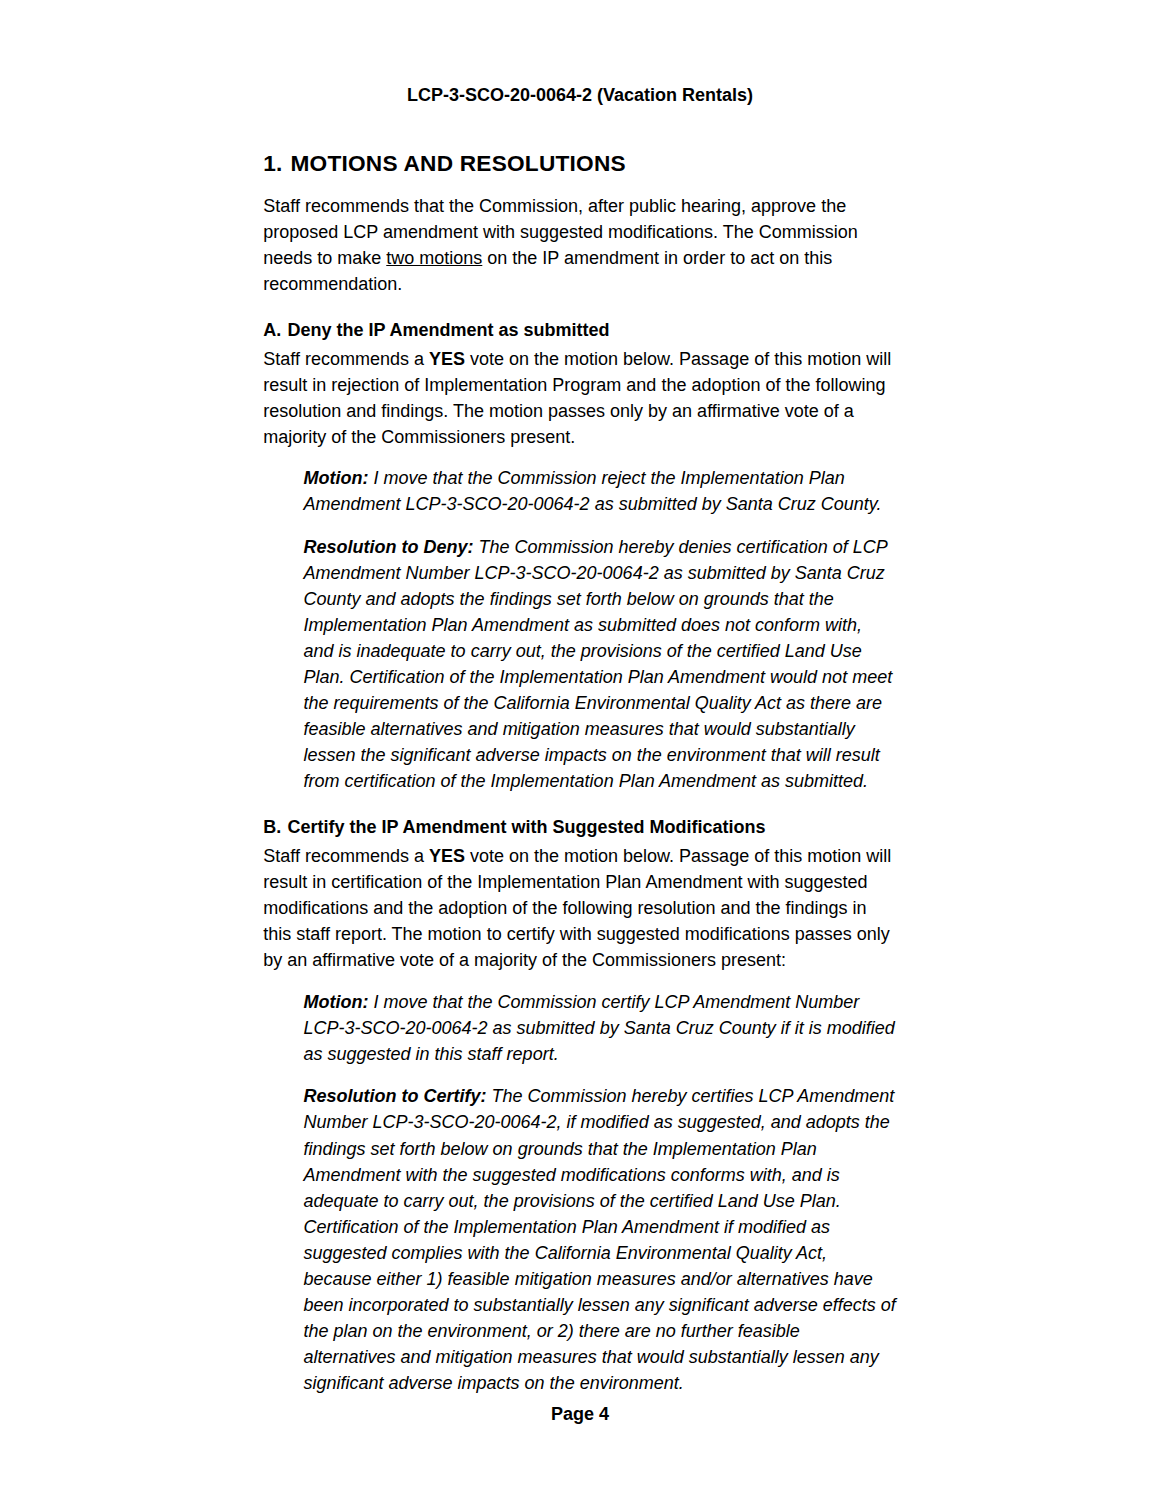LCP-3-SCO-20-0064-2 (Vacation Rentals)
1. MOTIONS AND RESOLUTIONS
Staff recommends that the Commission, after public hearing, approve the proposed LCP amendment with suggested modifications. The Commission needs to make two motions on the IP amendment in order to act on this recommendation.
A. Deny the IP Amendment as submitted
Staff recommends a YES vote on the motion below. Passage of this motion will result in rejection of Implementation Program and the adoption of the following resolution and findings. The motion passes only by an affirmative vote of a majority of the Commissioners present.
Motion: I move that the Commission reject the Implementation Plan Amendment LCP-3-SCO-20-0064-2 as submitted by Santa Cruz County.
Resolution to Deny: The Commission hereby denies certification of LCP Amendment Number LCP-3-SCO-20-0064-2 as submitted by Santa Cruz County and adopts the findings set forth below on grounds that the Implementation Plan Amendment as submitted does not conform with, and is inadequate to carry out, the provisions of the certified Land Use Plan. Certification of the Implementation Plan Amendment would not meet the requirements of the California Environmental Quality Act as there are feasible alternatives and mitigation measures that would substantially lessen the significant adverse impacts on the environment that will result from certification of the Implementation Plan Amendment as submitted.
B. Certify the IP Amendment with Suggested Modifications
Staff recommends a YES vote on the motion below. Passage of this motion will result in certification of the Implementation Plan Amendment with suggested modifications and the adoption of the following resolution and the findings in this staff report. The motion to certify with suggested modifications passes only by an affirmative vote of a majority of the Commissioners present:
Motion: I move that the Commission certify LCP Amendment Number LCP-3-SCO-20-0064-2 as submitted by Santa Cruz County if it is modified as suggested in this staff report.
Resolution to Certify: The Commission hereby certifies LCP Amendment Number LCP-3-SCO-20-0064-2, if modified as suggested, and adopts the findings set forth below on grounds that the Implementation Plan Amendment with the suggested modifications conforms with, and is adequate to carry out, the provisions of the certified Land Use Plan. Certification of the Implementation Plan Amendment if modified as suggested complies with the California Environmental Quality Act, because either 1) feasible mitigation measures and/or alternatives have been incorporated to substantially lessen any significant adverse effects of the plan on the environment, or 2) there are no further feasible alternatives and mitigation measures that would substantially lessen any significant adverse impacts on the environment.
Page 4